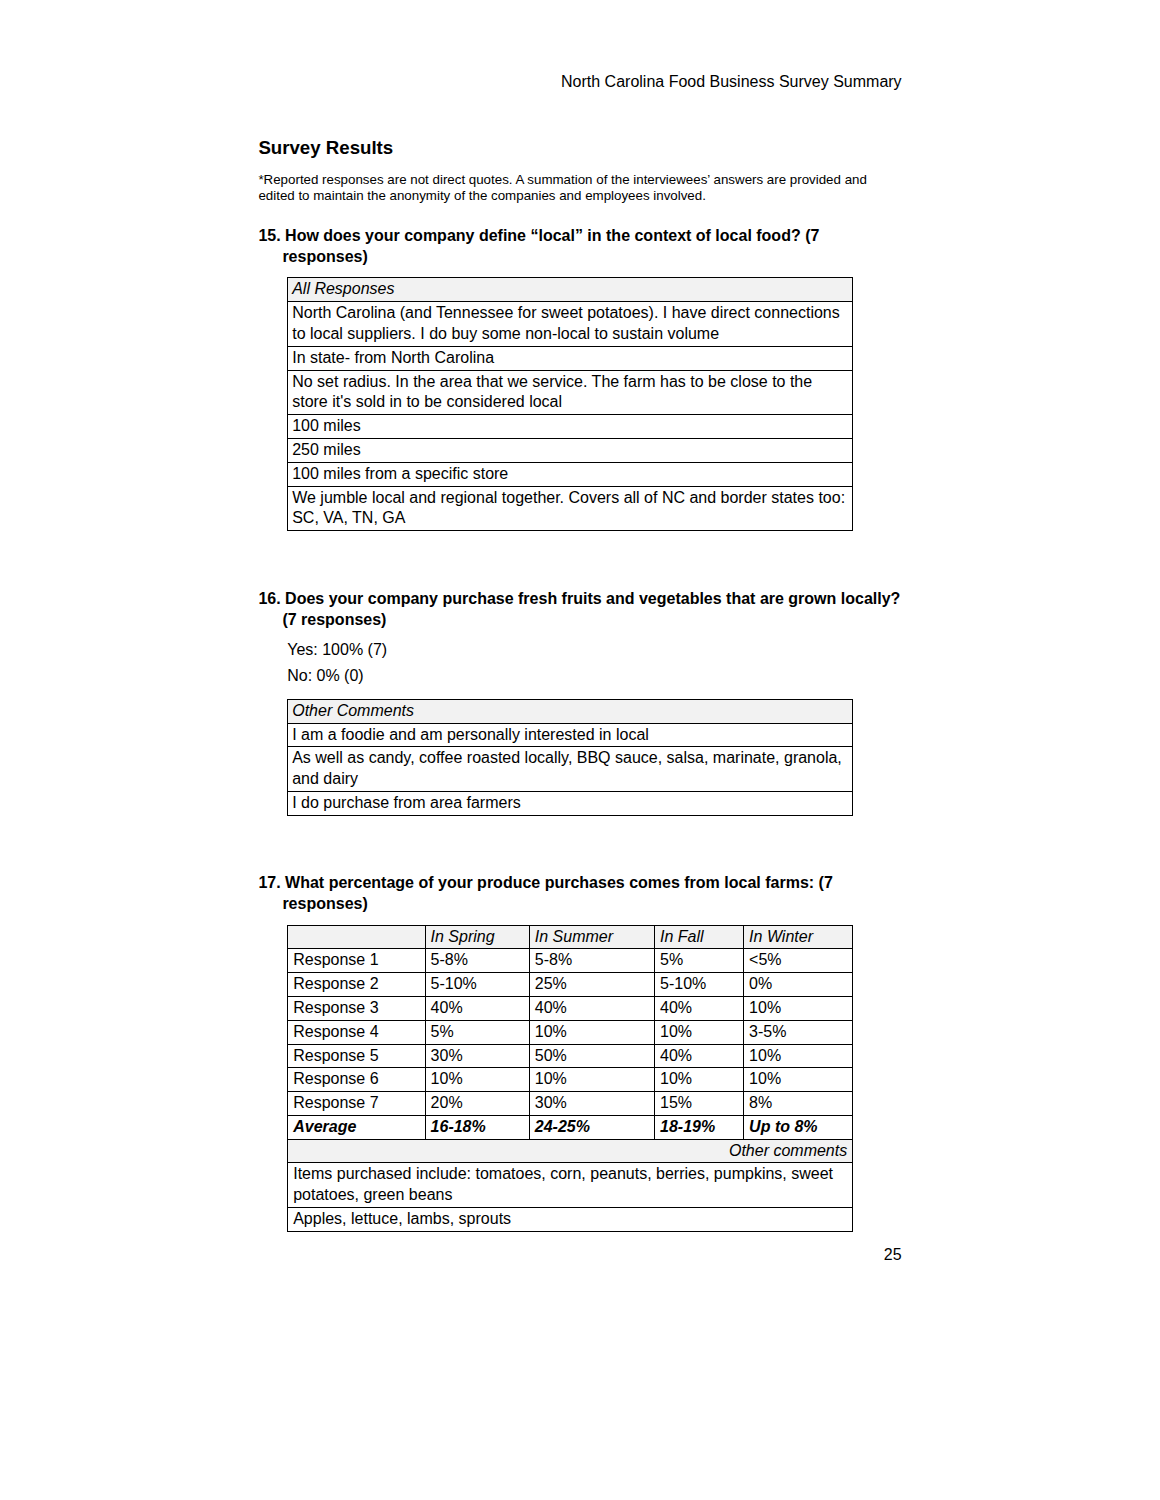North Carolina Food Business Survey Summary
Survey Results
*Reported responses are not direct quotes. A summation of the interviewees’ answers are provided and edited to maintain the anonymity of the companies and employees involved.
15. How does your company define “local” in the context of local food? (7 responses)
| All Responses |
| North Carolina (and Tennessee for sweet potatoes). I have direct connections to local suppliers. I do buy some non-local to sustain volume |
| In state- from North Carolina |
| No set radius. In the area that we service. The farm has to be close to the store it's sold in to be considered local |
| 100 miles |
| 250 miles |
| 100 miles from a specific store |
| We jumble local and regional together. Covers all of NC and border states too: SC, VA, TN, GA |
16. Does your company purchase fresh fruits and vegetables that are grown locally? (7 responses)
Yes: 100% (7)
No: 0% (0)
| Other Comments |
| I am a foodie and am personally interested in local |
| As well as candy, coffee roasted locally, BBQ sauce, salsa, marinate, granola, and dairy |
| I do purchase from area farmers |
17. What percentage of your produce purchases comes from local farms: (7 responses)
| | In Spring | In Summer | In Fall | In Winter |
| --- | --- | --- | --- | --- |
| Response 1 | 5-8% | 5-8% | 5% | <5% |
| Response 2 | 5-10% | 25% | 5-10% | 0% |
| Response 3 | 40% | 40% | 40% | 10% |
| Response 4 | 5% | 10% | 10% | 3-5% |
| Response 5 | 30% | 50% | 40% | 10% |
| Response 6 | 10% | 10% | 10% | 10% |
| Response 7 | 20% | 30% | 15% | 8% |
| Average | 16-18% | 24-25% | 18-19% | Up to 8% |
| Other comments |
| Items purchased include: tomatoes, corn, peanuts, berries, pumpkins, sweet potatoes, green beans |
| Apples, lettuce, lambs, sprouts |
25